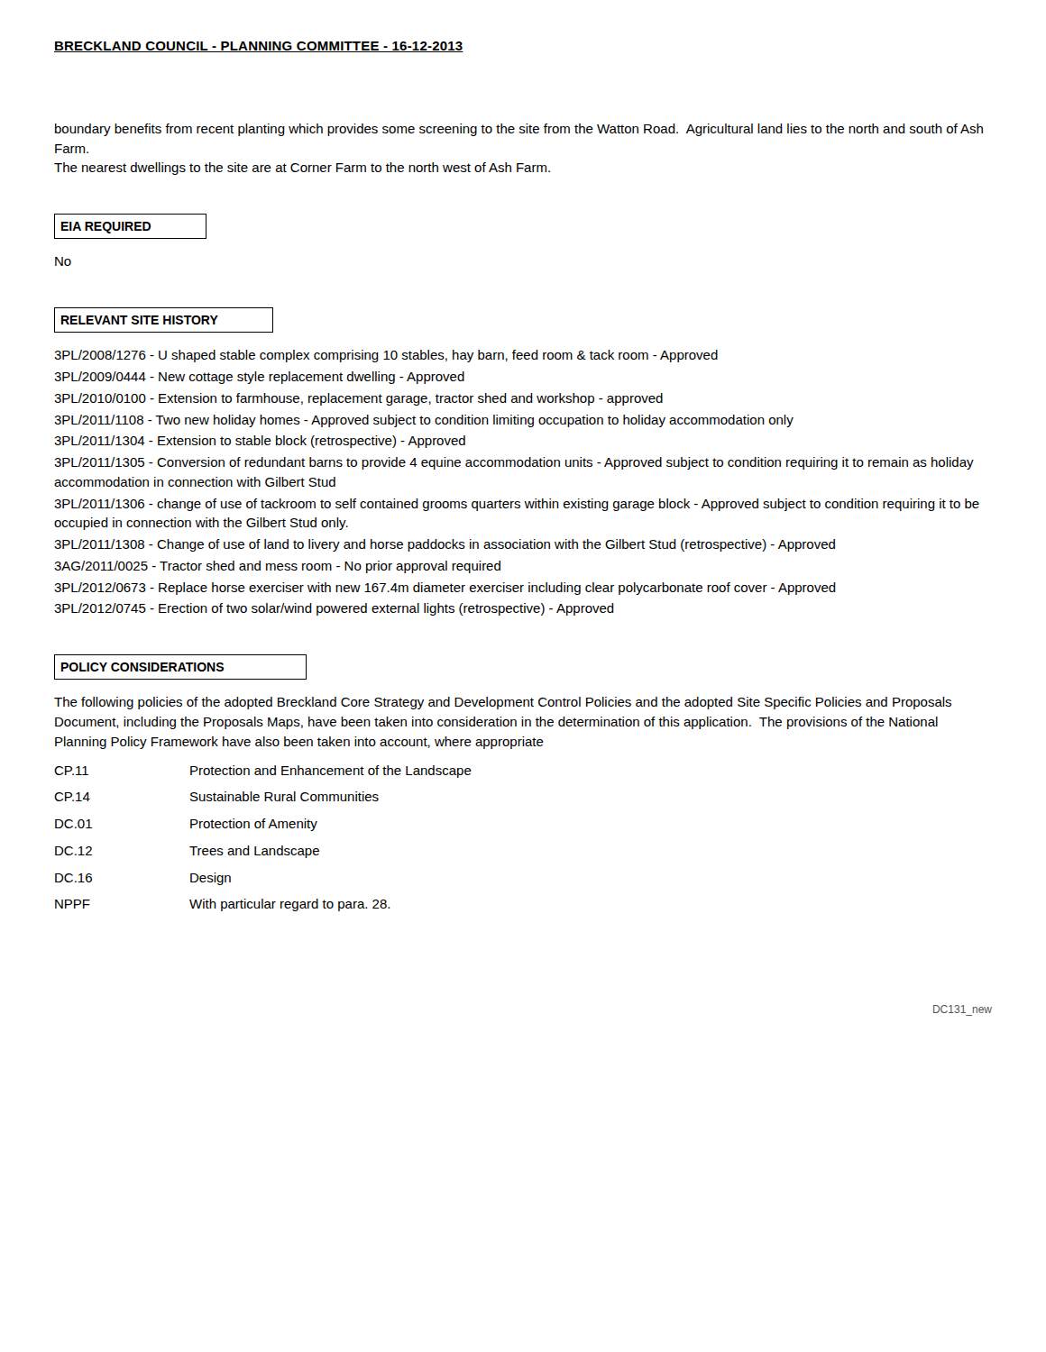BRECKLAND COUNCIL - PLANNING COMMITTEE - 16-12-2013
boundary benefits from recent planting which provides some screening to the site from the Watton Road. Agricultural land lies to the north and south of Ash Farm.
The nearest dwellings to the site are at Corner Farm to the north west of Ash Farm.
EIA REQUIRED
No
RELEVANT SITE HISTORY
3PL/2008/1276 - U shaped stable complex comprising 10 stables, hay barn, feed room & tack room - Approved
3PL/2009/0444 - New cottage style replacement dwelling - Approved
3PL/2010/0100 - Extension to farmhouse, replacement garage, tractor shed and workshop - approved
3PL/2011/1108 - Two new holiday homes - Approved subject to condition limiting occupation to holiday accommodation only
3PL/2011/1304 - Extension to stable block (retrospective) - Approved
3PL/2011/1305 - Conversion of redundant barns to provide 4 equine accommodation units - Approved subject to condition requiring it to remain as holiday accommodation in connection with Gilbert Stud
3PL/2011/1306 - change of use of tackroom to self contained grooms quarters within existing garage block - Approved subject to condition requiring it to be occupied in connection with the Gilbert Stud only.
3PL/2011/1308 - Change of use of land to livery and horse paddocks in association with the Gilbert Stud (retrospective) - Approved
3AG/2011/0025 - Tractor shed and mess room - No prior approval required
3PL/2012/0673 - Replace horse exerciser with new 167.4m diameter exerciser including clear polycarbonate roof cover - Approved
3PL/2012/0745 - Erection of two solar/wind powered external lights (retrospective) - Approved
POLICY CONSIDERATIONS
The following policies of the adopted Breckland Core Strategy and Development Control Policies and the adopted Site Specific Policies and Proposals Document, including the Proposals Maps, have been taken into consideration in the determination of this application. The provisions of the National Planning Policy Framework have also been taken into account, where appropriate
| CP.11 | Protection and Enhancement of the Landscape |
| CP.14 | Sustainable Rural Communities |
| DC.01 | Protection of Amenity |
| DC.12 | Trees and Landscape |
| DC.16 | Design |
| NPPF | With particular regard to para. 28. |
DC131_new